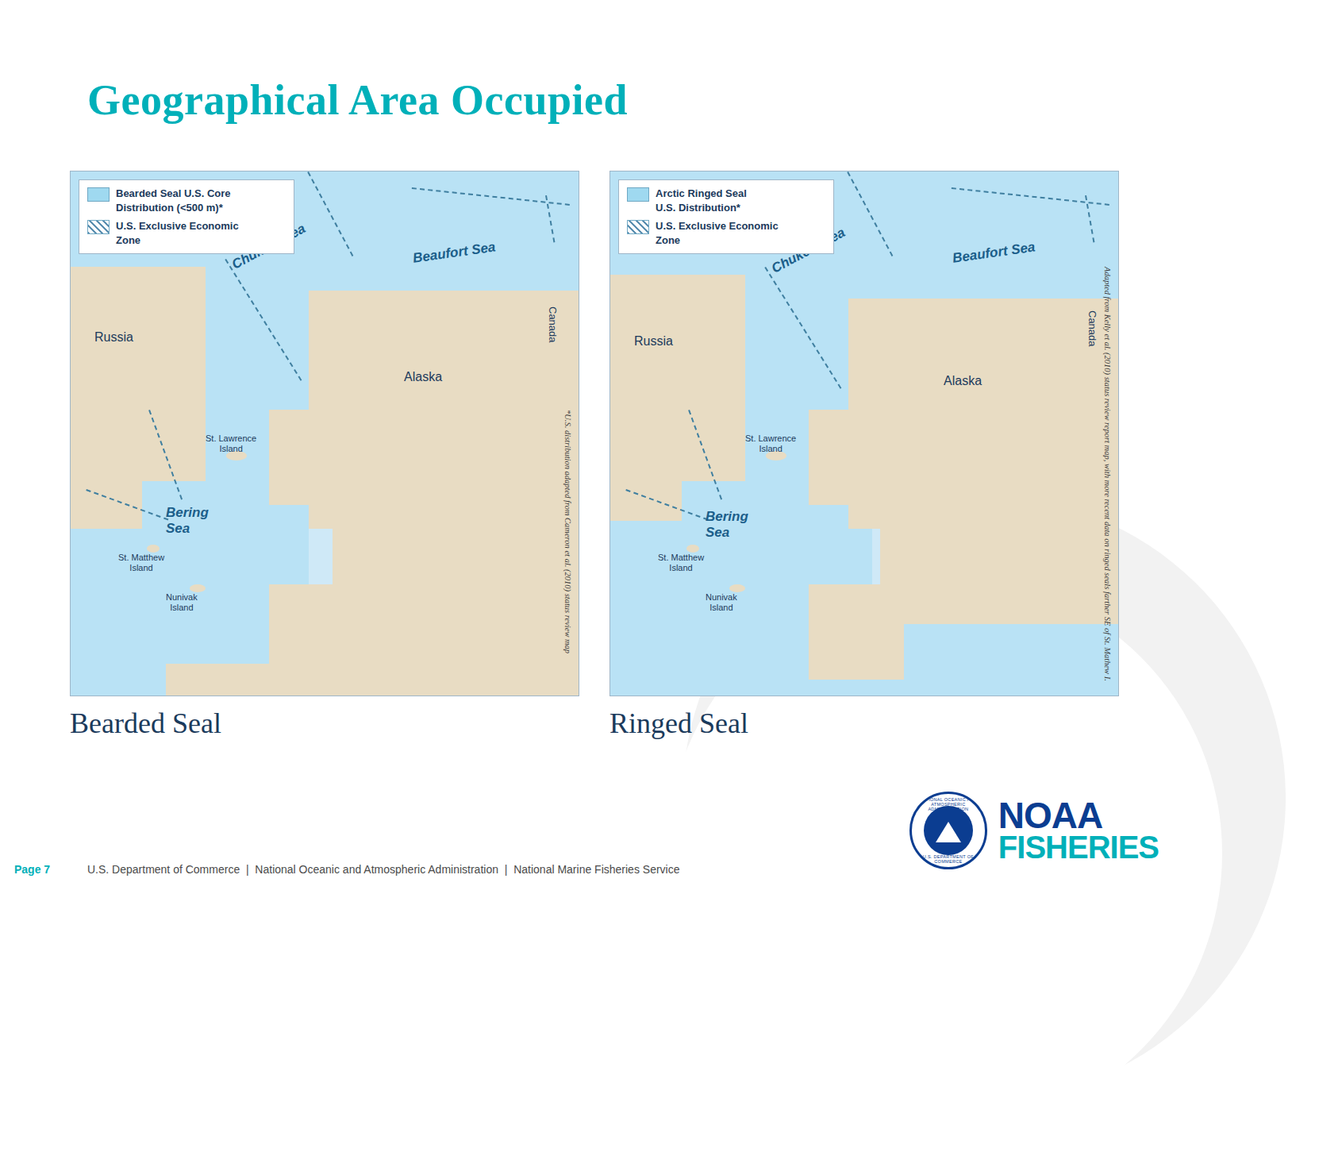Geographical Area Occupied
Chukchi Sea
Beaufort Sea
Russia
Alaska
Canada
Bering
Sea
St. Lawrence
Island
St. Matthew
Island
Nunivak
Island
Bearded Seal U.S. Core
Distribution (<500 m)*
U.S. Exclusive Economic
Zone
*U.S. distribution adapted from Cameron et al. (2010) status review map
Chukchi Sea
Beaufort Sea
Russia
Alaska
Canada
Bering
Sea
St. Lawrence
Island
St. Matthew
Island
Nunivak
Island
Arctic Ringed Seal
U.S. Distribution*
U.S. Exclusive Economic
Zone
Adapted from Kelly et al. (2010) status review report map, with more recent data on ringed seals farther SE of St. Mathew I.
Bearded Seal
Ringed Seal
Page 7 U.S. Department of Commerce | National Oceanic and Atmospheric Administration | National Marine Fisheries Service
NATIONAL OCEANIC AND ATMOSPHERIC ADMINISTRATION U.S. DEPARTMENT OF COMMERCE
NOAA
FISHERIES